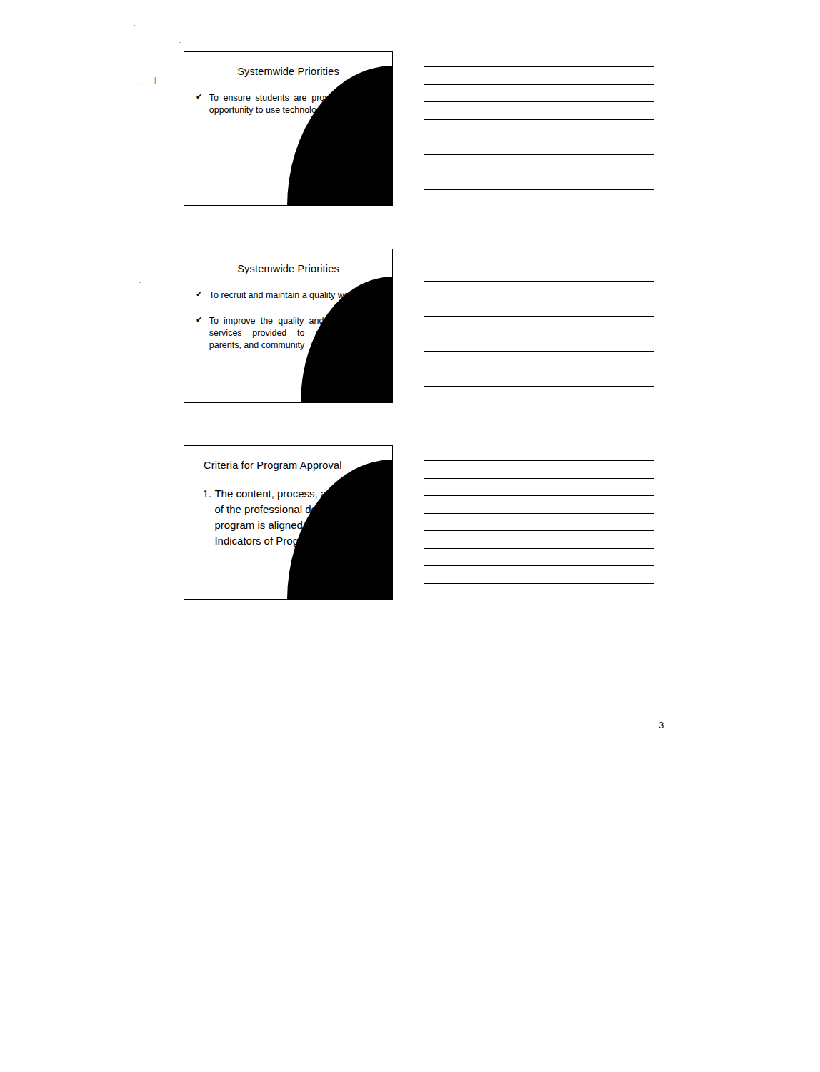. . . . . . . | . . . . . . .
Systemwide Priorities
To ensure students are provided with an opportunity to use technology
Systemwide Priorities
To recruit and maintain a quality work force
To improve the quality and timeliness of services provided to students, staff, parents, and community
Criteria for Program Approval
The content, process, and context of the professional development program is aligned with the Indicators of Progress.
3